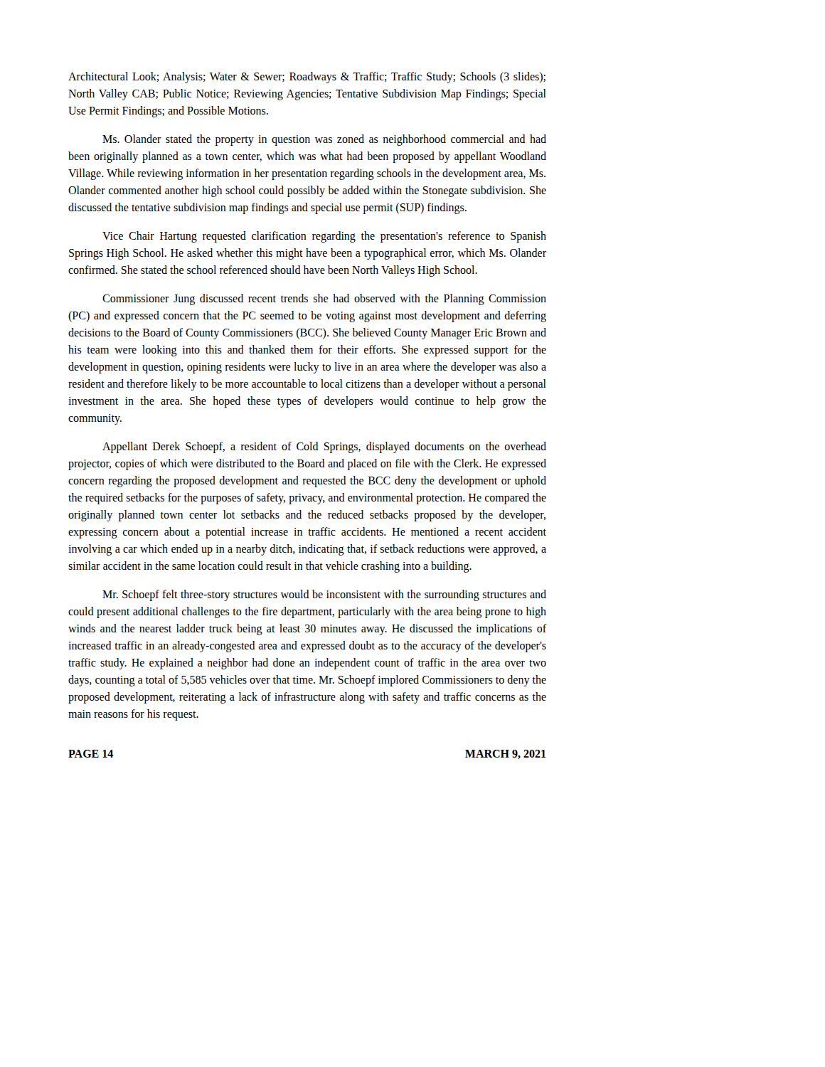Architectural Look; Analysis; Water & Sewer; Roadways & Traffic; Traffic Study; Schools (3 slides); North Valley CAB; Public Notice; Reviewing Agencies; Tentative Subdivision Map Findings; Special Use Permit Findings; and Possible Motions.
Ms. Olander stated the property in question was zoned as neighborhood commercial and had been originally planned as a town center, which was what had been proposed by appellant Woodland Village. While reviewing information in her presentation regarding schools in the development area, Ms. Olander commented another high school could possibly be added within the Stonegate subdivision. She discussed the tentative subdivision map findings and special use permit (SUP) findings.
Vice Chair Hartung requested clarification regarding the presentation's reference to Spanish Springs High School. He asked whether this might have been a typographical error, which Ms. Olander confirmed. She stated the school referenced should have been North Valleys High School.
Commissioner Jung discussed recent trends she had observed with the Planning Commission (PC) and expressed concern that the PC seemed to be voting against most development and deferring decisions to the Board of County Commissioners (BCC). She believed County Manager Eric Brown and his team were looking into this and thanked them for their efforts. She expressed support for the development in question, opining residents were lucky to live in an area where the developer was also a resident and therefore likely to be more accountable to local citizens than a developer without a personal investment in the area. She hoped these types of developers would continue to help grow the community.
Appellant Derek Schoepf, a resident of Cold Springs, displayed documents on the overhead projector, copies of which were distributed to the Board and placed on file with the Clerk. He expressed concern regarding the proposed development and requested the BCC deny the development or uphold the required setbacks for the purposes of safety, privacy, and environmental protection. He compared the originally planned town center lot setbacks and the reduced setbacks proposed by the developer, expressing concern about a potential increase in traffic accidents. He mentioned a recent accident involving a car which ended up in a nearby ditch, indicating that, if setback reductions were approved, a similar accident in the same location could result in that vehicle crashing into a building.
Mr. Schoepf felt three-story structures would be inconsistent with the surrounding structures and could present additional challenges to the fire department, particularly with the area being prone to high winds and the nearest ladder truck being at least 30 minutes away. He discussed the implications of increased traffic in an already-congested area and expressed doubt as to the accuracy of the developer's traffic study. He explained a neighbor had done an independent count of traffic in the area over two days, counting a total of 5,585 vehicles over that time. Mr. Schoepf implored Commissioners to deny the proposed development, reiterating a lack of infrastructure along with safety and traffic concerns as the main reasons for his request.
PAGE 14 MARCH 9, 2021